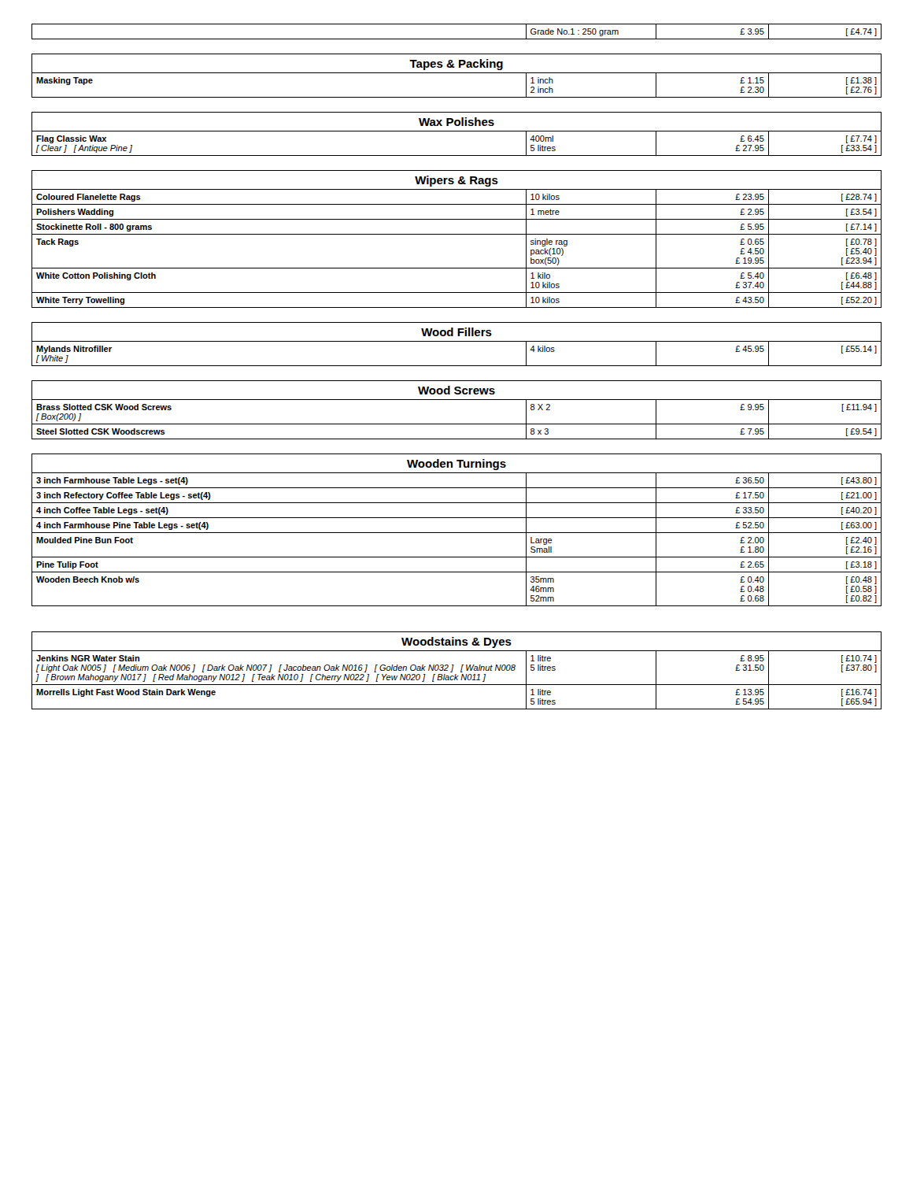| | Grade No.1 : 250 gram | £ 3.95 | [ £4.74 ] |
| Tapes & Packing |
| Masking Tape | 1 inch 2 inch | £ 1.15 £ 2.30 | [ £1.38 ] [ £2.76 ] |
| Wax Polishes |
| Flag Classic Wax [ Clear ] [ Antique Pine ] | 400ml 5 litres | £ 6.45 £ 27.95 | [ £7.74 ] [ £33.54 ] |
| Wipers & Rags |
| Coloured Flanelette Rags | 10 kilos | £ 23.95 | [ £28.74 ] |
| Polishers Wadding | 1 metre | £ 2.95 | [ £3.54 ] |
| Stockinette Roll - 800 grams | | £ 5.95 | [ £7.14 ] |
| Tack Rags | single rag pack(10) box(50) | £ 0.65 £ 4.50 £ 19.95 | [ £0.78 ] [ £5.40 ] [ £23.94 ] |
| White Cotton Polishing Cloth | 1 kilo 10 kilos | £ 5.40 £ 37.40 | [ £6.48 ] [ £44.88 ] |
| White Terry Towelling | 10 kilos | £ 43.50 | [ £52.20 ] |
| Wood Fillers |
| Mylands Nitrofiller [ White ] | 4 kilos | £ 45.95 | [ £55.14 ] |
| Wood Screws |
| Brass Slotted CSK Wood Screws [ Box(200) ] | 8 X 2 | £ 9.95 | [ £11.94 ] |
| Steel Slotted CSK Woodscrews | 8 x 3 | £ 7.95 | [ £9.54 ] |
| Wooden Turnings |
| 3 inch Farmhouse Table Legs - set(4) | | £ 36.50 | [ £43.80 ] |
| 3 inch Refectory Coffee Table Legs - set(4) | | £ 17.50 | [ £21.00 ] |
| 4 inch Coffee Table Legs - set(4) | | £ 33.50 | [ £40.20 ] |
| 4 inch Farmhouse Pine Table Legs - set(4) | | £ 52.50 | [ £63.00 ] |
| Moulded Pine Bun Foot | Large Small | £ 2.00 £ 1.80 | [ £2.40 ] [ £2.16 ] |
| Pine Tulip Foot | | £ 2.65 | [ £3.18 ] |
| Wooden Beech Knob w/s | 35mm 46mm 52mm | £ 0.40 £ 0.48 £ 0.68 | [ £0.48 ] [ £0.58 ] [ £0.82 ] |
| Woodstains & Dyes |
| Jenkins NGR Water Stain [ Light Oak N005 ] [ Medium Oak N006 ] [ Dark Oak N007 ] [ Jacobean Oak N016 ] [ Golden Oak N032 ] [ Walnut N008 ] [ Brown Mahogany N017 ] [ Red Mahogany N012 ] [ Teak N010 ] [ Cherry N022 ] [ Yew N020 ] [ Black N011 ] | 1 litre 5 litres | £ 8.95 £ 31.50 | [ £10.74 ] [ £37.80 ] |
| Morrells Light Fast Wood Stain Dark Wenge | 1 litre 5 litres | £ 13.95 £ 54.95 | [ £16.74 ] [ £65.94 ] |